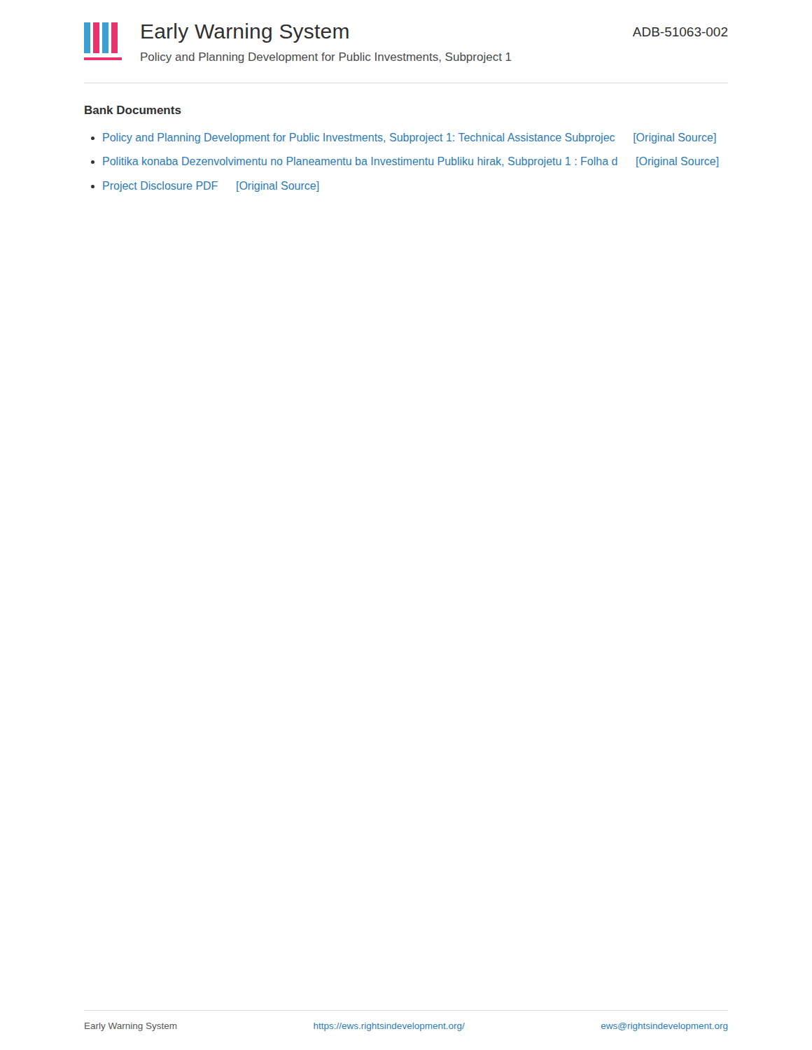Early Warning System
Policy and Planning Development for Public Investments, Subproject 1
ADB-51063-002
Bank Documents
Policy and Planning Development for Public Investments, Subproject 1: Technical Assistance Subprojec [Original Source]
Politika konaba Dezenvolvimentu no Planeamentu ba Investimentu Publiku hirak, Subprojetu 1 : Folha d [Original Source]
Project Disclosure PDF [Original Source]
Early Warning System
https://ews.rightsindevelopment.org/
ews@rightsindevelopment.org